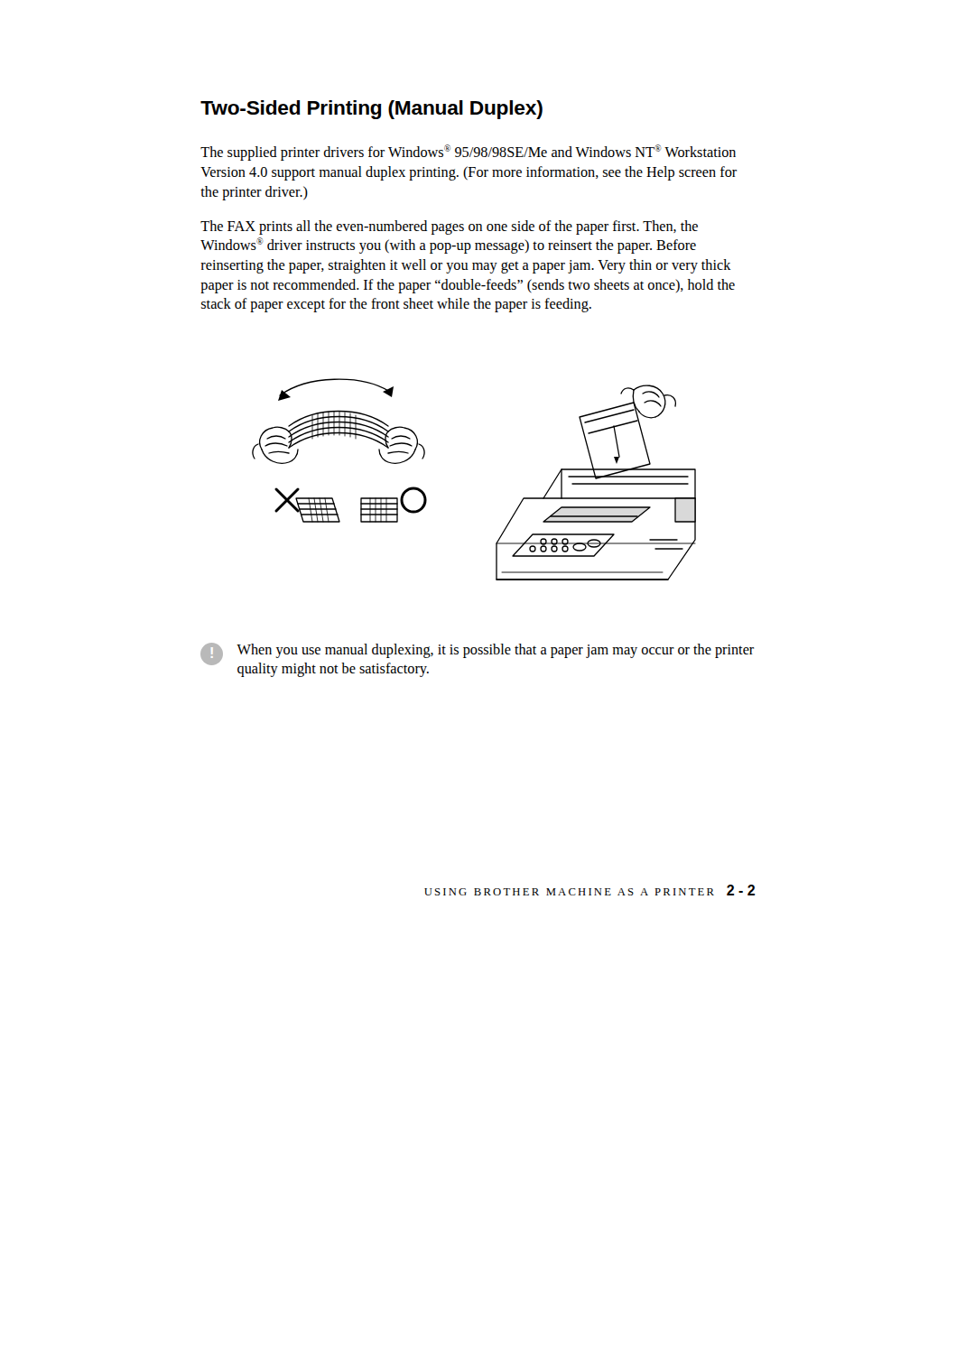Two-Sided Printing (Manual Duplex)
The supplied printer drivers for Windows® 95/98/98SE/Me and Windows NT® Workstation Version 4.0 support manual duplex printing. (For more information, see the Help screen for the printer driver.)
The FAX prints all the even-numbered pages on one side of the paper first. Then, the Windows® driver instructs you (with a pop-up message) to reinsert the paper. Before reinserting the paper, straighten it well or you may get a paper jam. Very thin or very thick paper is not recommended. If the paper “double-feeds” (sends two sheets at once), hold the stack of paper except for the front sheet while the paper is feeding.
!
When you use manual duplexing, it is possible that a paper jam may occur or the printer quality might not be satisfactory.
USING BROTHER MACHINE AS A PRINTER2 - 2